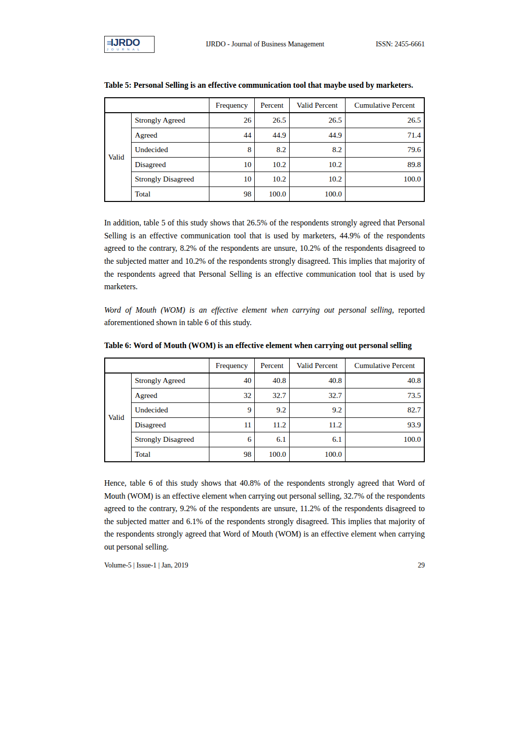≡IJRDO
J O U R N A L
IJRDO - Journal of Business Management
ISSN: 2455-6661
Table 5: Personal Selling is an effective communication tool that maybe used by marketers.
| | Frequency | Percent | Valid Percent | Cumulative Percent |
| --- | --- | --- | --- | --- |
| Valid | Strongly Agreed | 26 | 26.5 | 26.5 | 26.5 |
| Agreed | 44 | 44.9 | 44.9 | 71.4 |
| Undecided | 8 | 8.2 | 8.2 | 79.6 |
| Disagreed | 10 | 10.2 | 10.2 | 89.8 |
| Strongly Disagreed | 10 | 10.2 | 10.2 | 100.0 |
| Total | 98 | 100.0 | 100.0 | |
In addition, table 5 of this study shows that 26.5% of the respondents strongly agreed that Personal Selling is an effective communication tool that is used by marketers, 44.9% of the respondents agreed to the contrary, 8.2% of the respondents are unsure, 10.2% of the respondents disagreed to the subjected matter and 10.2% of the respondents strongly disagreed. This implies that majority of the respondents agreed that Personal Selling is an effective communication tool that is used by marketers.
Word of Mouth (WOM) is an effective element when carrying out personal selling, reported aforementioned shown in table 6 of this study.
Table 6: Word of Mouth (WOM) is an effective element when carrying out personal selling
| | Frequency | Percent | Valid Percent | Cumulative Percent |
| --- | --- | --- | --- | --- |
| Valid | Strongly Agreed | 40 | 40.8 | 40.8 | 40.8 |
| Agreed | 32 | 32.7 | 32.7 | 73.5 |
| Undecided | 9 | 9.2 | 9.2 | 82.7 |
| Disagreed | 11 | 11.2 | 11.2 | 93.9 |
| Strongly Disagreed | 6 | 6.1 | 6.1 | 100.0 |
| Total | 98 | 100.0 | 100.0 | |
Hence, table 6 of this study shows that 40.8% of the respondents strongly agreed that Word of Mouth (WOM) is an effective element when carrying out personal selling, 32.7% of the respondents agreed to the contrary, 9.2% of the respondents are unsure, 11.2% of the respondents disagreed to the subjected matter and 6.1% of the respondents strongly disagreed. This implies that majority of the respondents strongly agreed that Word of Mouth (WOM) is an effective element when carrying out personal selling.
Volume-5 | Issue-1 | Jan, 2019
29